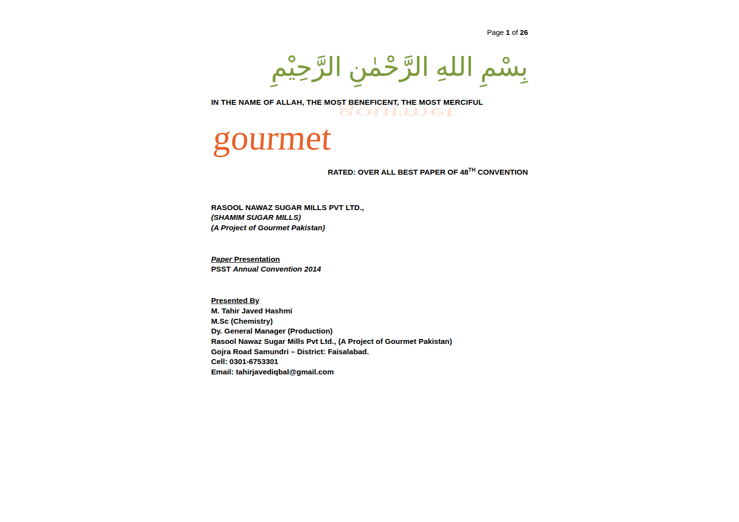Page 1 of 26
بِسْمِ اللهِ الرَّحْمٰنِ الرَّحِيْمِ
IN THE NAME OF ALLAH, THE MOST BENEFICENT, THE MOST MERCIFUL
gourmet
gourmet
RATED: OVER ALL BEST PAPER OF 48TH CONVENTION
RASOOL NAWAZ SUGAR MILLS PVT LTD.,
(SHAMIM SUGAR MILLS)
(A Project of Gourmet Pakistan)
Paper Presentation
PSST Annual Convention 2014
Presented By
M. Tahir Javed Hashmi
M.Sc (Chemistry)
Dy. General Manager (Production)
Rasool Nawaz Sugar Mills Pvt Ltd., (A Project of Gourmet Pakistan)
Gojra Road Samundri – District: Faisalabad.
Cell: 0301-6753301
Email: tahirjavediqbal@gmail.com